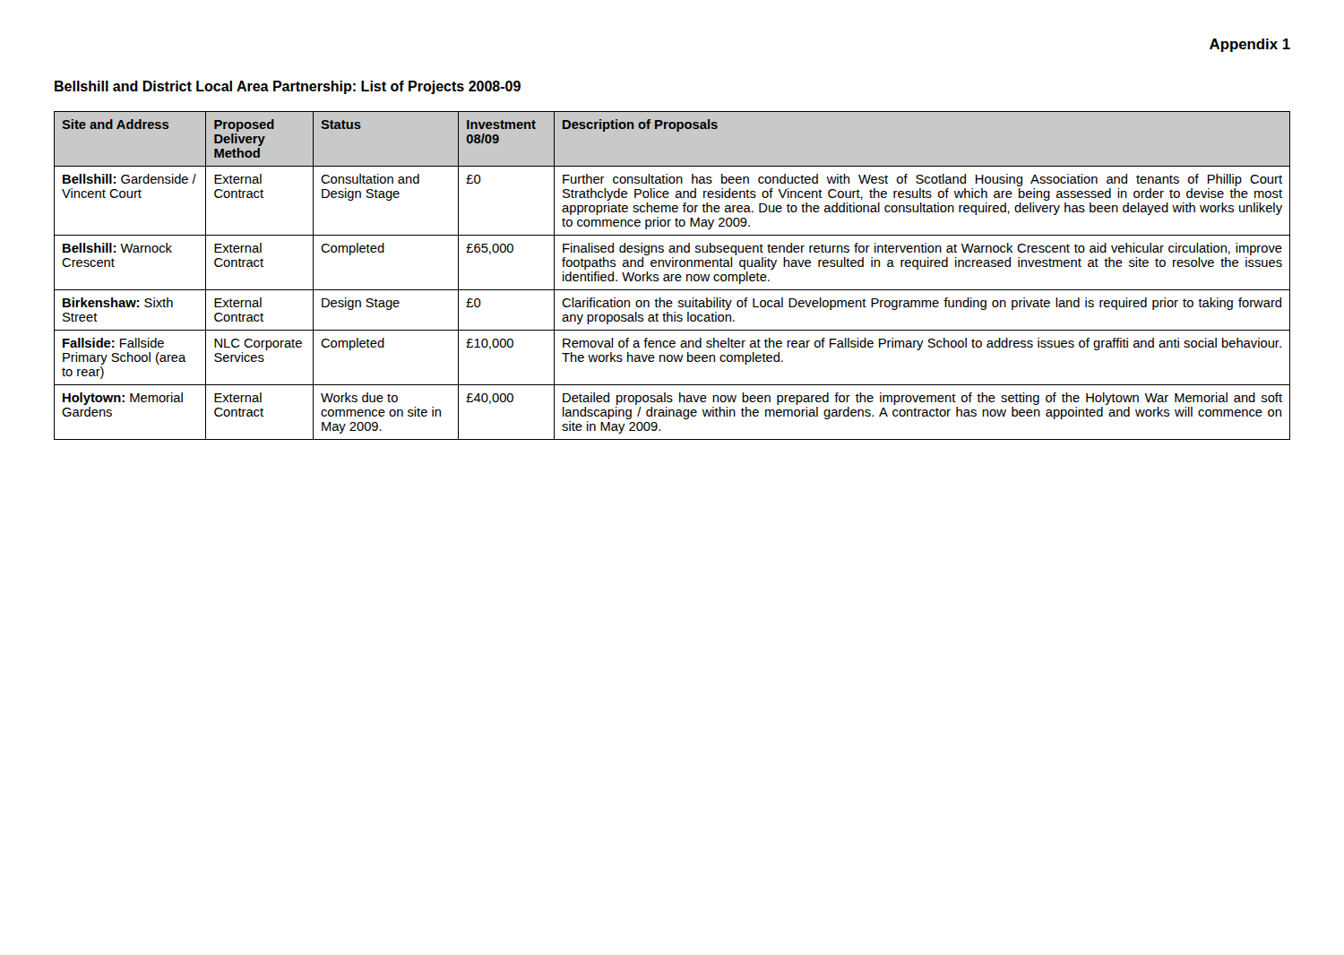Appendix 1
Bellshill and District Local Area Partnership: List of Projects 2008-09
| Site and Address | Proposed Delivery Method | Status | Investment 08/09 | Description of Proposals |
| --- | --- | --- | --- | --- |
| Bellshill: Gardenside / Vincent Court | External Contract | Consultation and Design Stage | £0 | Further consultation has been conducted with West of Scotland Housing Association and tenants of Phillip Court Strathclyde Police and residents of Vincent Court, the results of which are being assessed in order to devise the most appropriate scheme for the area. Due to the additional consultation required, delivery has been delayed with works unlikely to commence prior to May 2009. |
| Bellshill: Warnock Crescent | External Contract | Completed | £65,000 | Finalised designs and subsequent tender returns for intervention at Warnock Crescent to aid vehicular circulation, improve footpaths and environmental quality have resulted in a required increased investment at the site to resolve the issues identified. Works are now complete. |
| Birkenshaw: Sixth Street | External Contract | Design Stage | £0 | Clarification on the suitability of Local Development Programme funding on private land is required prior to taking forward any proposals at this location. |
| Fallside: Fallside Primary School (area to rear) | NLC Corporate Services | Completed | £10,000 | Removal of a fence and shelter at the rear of Fallside Primary School to address issues of graffiti and anti social behaviour. The works have now been completed. |
| Holytown: Memorial Gardens | External Contract | Works due to commence on site in May 2009. | £40,000 | Detailed proposals have now been prepared for the improvement of the setting of the Holytown War Memorial and soft landscaping / drainage within the memorial gardens. A contractor has now been appointed and works will commence on site in May 2009. |